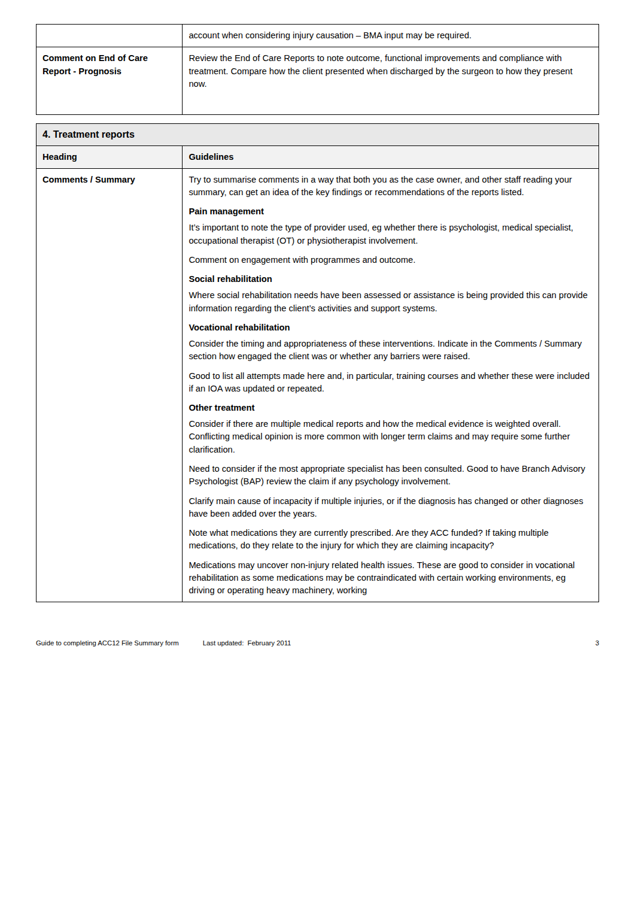| | account when considering injury causation – BMA input may be required. |
| Comment on End of Care Report - Prognosis | Review the End of Care Reports to note outcome, functional improvements and compliance with treatment. Compare how the client presented when discharged by the surgeon to how they present now. |
| 4. Treatment reports |
| Heading | Guidelines |
| Comments / Summary | Try to summarise comments in a way that both you as the case owner, and other staff reading your summary, can get an idea of the key findings or recommendations of the reports listed. Pain management It’s important to note the type of provider used, eg whether there is psychologist, medical specialist, occupational therapist (OT) or physiotherapist involvement. Comment on engagement with programmes and outcome. Social rehabilitation Where social rehabilitation needs have been assessed or assistance is being provided this can provide information regarding the client’s activities and support systems. Vocational rehabilitation Consider the timing and appropriateness of these interventions. Indicate in the Comments / Summary section how engaged the client was or whether any barriers were raised. Good to list all attempts made here and, in particular, training courses and whether these were included if an IOA was updated or repeated. Other treatment Consider if there are multiple medical reports and how the medical evidence is weighted overall. Conflicting medical opinion is more common with longer term claims and may require some further clarification. Need to consider if the most appropriate specialist has been consulted. Good to have Branch Advisory Psychologist (BAP) review the claim if any psychology involvement. Clarify main cause of incapacity if multiple injuries, or if the diagnosis has changed or other diagnoses have been added over the years. Note what medications they are currently prescribed. Are they ACC funded? If taking multiple medications, do they relate to the injury for which they are claiming incapacity? Medications may uncover non-injury related health issues. These are good to consider in vocational rehabilitation as some medications may be contraindicated with certain working environments, eg driving or operating heavy machinery, working |
Guide to completing ACC12 File Summary form
Last updated: February 2011
3